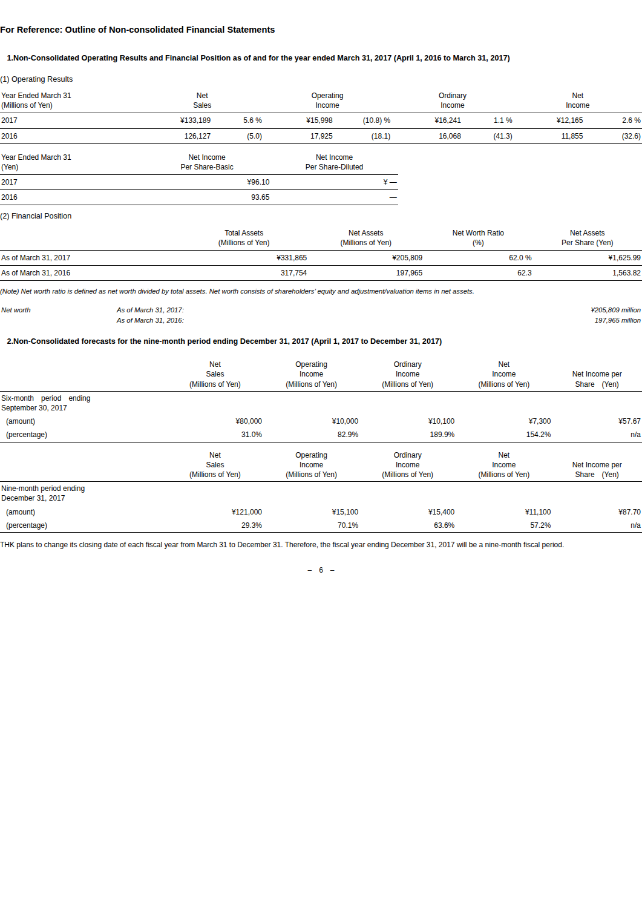For Reference: Outline of Non-consolidated Financial Statements
1. Non-Consolidated Operating Results and Financial Position as of and for the year ended March 31, 2017 (April 1, 2016 to March 31, 2017)
(1) Operating Results
| Year Ended March 31 (Millions of Yen) | Net Sales | Operating Income | Ordinary Income | Net Income |
| 2017 | ¥133,189 | 5.6 % | ¥15,998 | (10.8) % | ¥16,241 | 1.1 % | ¥12,165 | 2.6 % |
| 2016 | 126,127 | (5.0) | 17,925 | (18.1) | 16,068 | (41.3) | 11,855 | (32.6) |
| Year Ended March 31 (Yen) | Net Income Per Share-Basic | Net Income Per Share-Diluted |
| 2017 | ¥96.10 | ¥ — |
| 2016 | 93.65 | — |
(2) Financial Position
| | Total Assets (Millions of Yen) | Net Assets (Millions of Yen) | Net Worth Ratio (%) | Net Assets Per Share (Yen) |
| As of March 31, 2017 | ¥331,865 | ¥205,809 | 62.0 % | ¥1,625.99 |
| As of March 31, 2016 | 317,754 | 197,965 | 62.3 | 1,563.82 |
(Note) Net worth ratio is defined as net worth divided by total assets. Net worth consists of shareholders’ equity and adjustment/valuation items in net assets.
| Net worth | As of March 31, 2017: | ¥205,809 million |
| | As of March 31, 2016: | 197,965 million |
2. Non-Consolidated forecasts for the nine-month period ending December 31, 2017 (April 1, 2017 to December 31, 2017)
| | Net Sales (Millions of Yen) | Operating Income (Millions of Yen) | Ordinary Income (Millions of Yen) | Net Income (Millions of Yen) | Net Income per Share (Yen) |
| Six-month period ending September 30, 2017 | | | | | |
| (amount) | ¥80,000 | ¥10,000 | ¥10,100 | ¥7,300 | ¥57.67 |
| (percentage) | 31.0% | 82.9% | 189.9% | 154.2% | n/a |
| | Net Sales (Millions of Yen) | Operating Income (Millions of Yen) | Ordinary Income (Millions of Yen) | Net Income (Millions of Yen) | Net Income per Share (Yen) |
| Nine-month period ending December 31, 2017 | | | | | |
| (amount) | ¥121,000 | ¥15,100 | ¥15,400 | ¥11,100 | ¥87.70 |
| (percentage) | 29.3% | 70.1% | 63.6% | 57.2% | n/a |
THK plans to change its closing date of each fiscal year from March 31 to December 31. Therefore, the fiscal year ending December 31, 2017 will be a nine-month fiscal period.
–　6　–